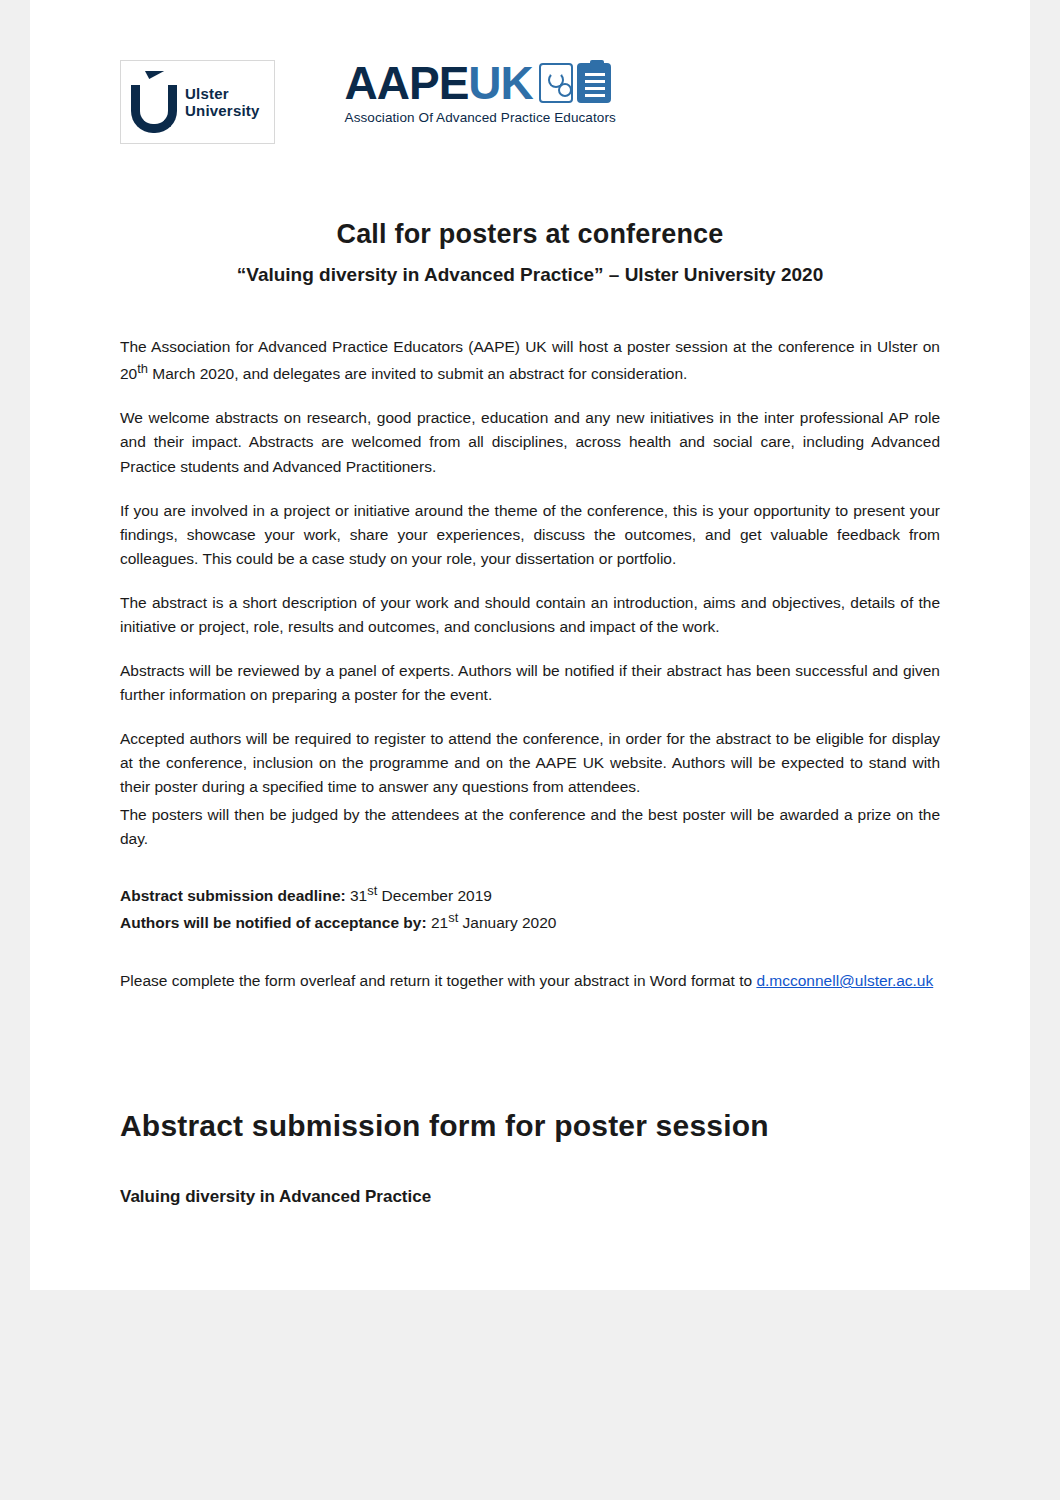Ulster
University
AAPEUK
Association Of Advanced Practice Educators
Call for posters at conference
“Valuing diversity in Advanced Practice” – Ulster University 2020
The Association for Advanced Practice Educators (AAPE) UK will host a poster session at the conference in Ulster on 20th March 2020, and delegates are invited to submit an abstract for consideration.
We welcome abstracts on research, good practice, education and any new initiatives in the inter professional AP role and their impact. Abstracts are welcomed from all disciplines, across health and social care, including Advanced Practice students and Advanced Practitioners.
If you are involved in a project or initiative around the theme of the conference, this is your opportunity to present your findings, showcase your work, share your experiences, discuss the outcomes, and get valuable feedback from colleagues. This could be a case study on your role, your dissertation or portfolio.
The abstract is a short description of your work and should contain an introduction, aims and objectives, details of the initiative or project, role, results and outcomes, and conclusions and impact of the work.
Abstracts will be reviewed by a panel of experts. Authors will be notified if their abstract has been successful and given further information on preparing a poster for the event.
Accepted authors will be required to register to attend the conference, in order for the abstract to be eligible for display at the conference, inclusion on the programme and on the AAPE UK website. Authors will be expected to stand with their poster during a specified time to answer any questions from attendees.
The posters will then be judged by the attendees at the conference and the best poster will be awarded a prize on the day.
Abstract submission deadline: 31st December 2019
Authors will be notified of acceptance by: 21st January 2020
Please complete the form overleaf and return it together with your abstract in Word format to d.mcconnell@ulster.ac.uk
Abstract submission form for poster session
Valuing diversity in Advanced Practice